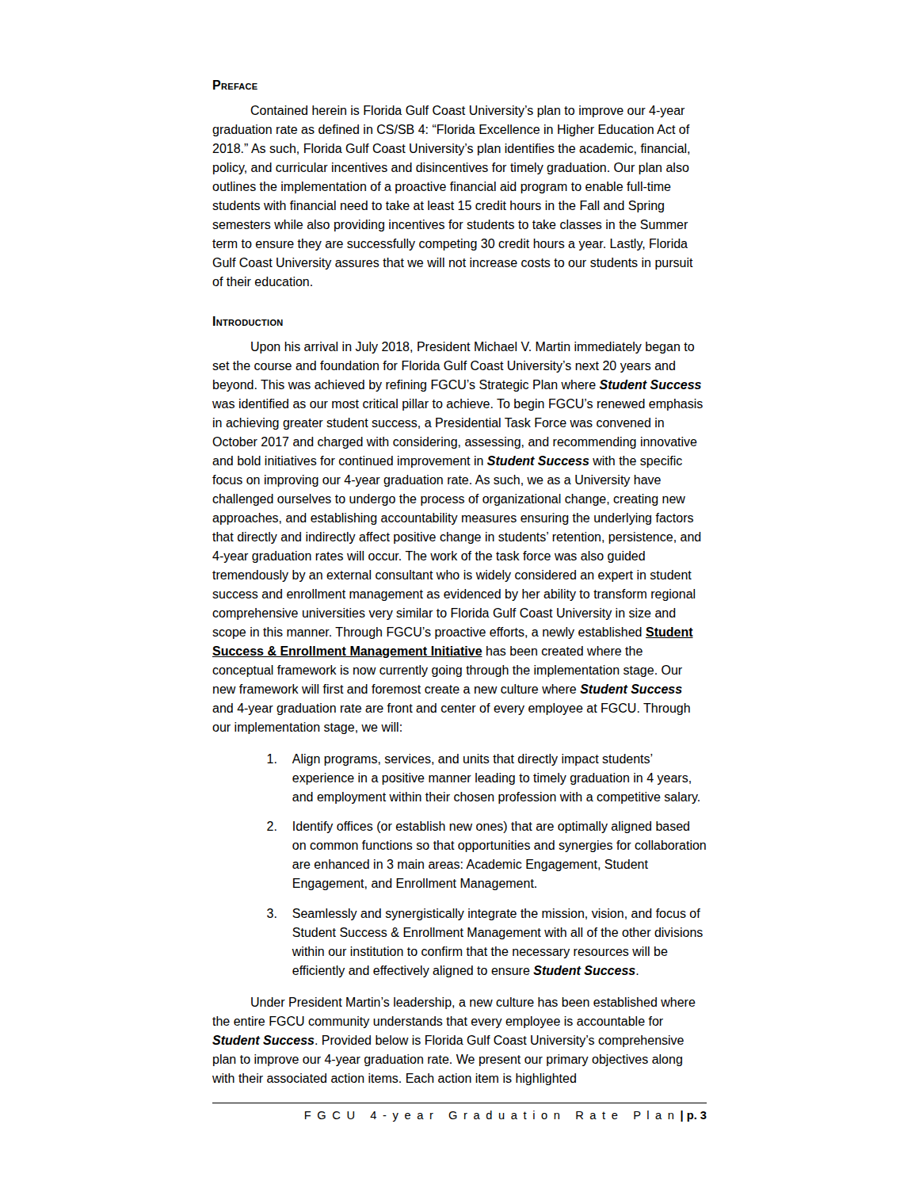Preface
Contained herein is Florida Gulf Coast University’s plan to improve our 4-year graduation rate as defined in CS/SB 4: “Florida Excellence in Higher Education Act of 2018.” As such, Florida Gulf Coast University’s plan identifies the academic, financial, policy, and curricular incentives and disincentives for timely graduation. Our plan also outlines the implementation of a proactive financial aid program to enable full-time students with financial need to take at least 15 credit hours in the Fall and Spring semesters while also providing incentives for students to take classes in the Summer term to ensure they are successfully competing 30 credit hours a year. Lastly, Florida Gulf Coast University assures that we will not increase costs to our students in pursuit of their education.
Introduction
Upon his arrival in July 2018, President Michael V. Martin immediately began to set the course and foundation for Florida Gulf Coast University’s next 20 years and beyond. This was achieved by refining FGCU’s Strategic Plan where Student Success was identified as our most critical pillar to achieve. To begin FGCU’s renewed emphasis in achieving greater student success, a Presidential Task Force was convened in October 2017 and charged with considering, assessing, and recommending innovative and bold initiatives for continued improvement in Student Success with the specific focus on improving our 4-year graduation rate. As such, we as a University have challenged ourselves to undergo the process of organizational change, creating new approaches, and establishing accountability measures ensuring the underlying factors that directly and indirectly affect positive change in students’ retention, persistence, and 4-year graduation rates will occur. The work of the task force was also guided tremendously by an external consultant who is widely considered an expert in student success and enrollment management as evidenced by her ability to transform regional comprehensive universities very similar to Florida Gulf Coast University in size and scope in this manner. Through FGCU’s proactive efforts, a newly established Student Success & Enrollment Management Initiative has been created where the conceptual framework is now currently going through the implementation stage. Our new framework will first and foremost create a new culture where Student Success and 4-year graduation rate are front and center of every employee at FGCU. Through our implementation stage, we will:
Align programs, services, and units that directly impact students’ experience in a positive manner leading to timely graduation in 4 years, and employment within their chosen profession with a competitive salary.
Identify offices (or establish new ones) that are optimally aligned based on common functions so that opportunities and synergies for collaboration are enhanced in 3 main areas: Academic Engagement, Student Engagement, and Enrollment Management.
Seamlessly and synergistically integrate the mission, vision, and focus of Student Success & Enrollment Management with all of the other divisions within our institution to confirm that the necessary resources will be efficiently and effectively aligned to ensure Student Success.
Under President Martin’s leadership, a new culture has been established where the entire FGCU community understands that every employee is accountable for Student Success. Provided below is Florida Gulf Coast University’s comprehensive plan to improve our 4-year graduation rate. We present our primary objectives along with their associated action items. Each action item is highlighted
F G C U 4 - y e a r G r a d u a t i o n R a t e P l a n | p. 3